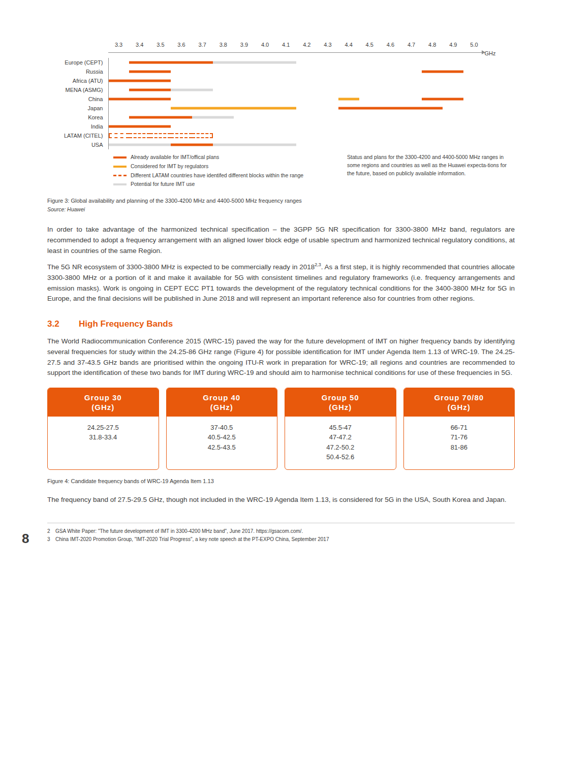| | 3.3 | 3.4 | 3.5 | 3.6 | 3.7 | 3.8 | 3.9 | 4.0 | 4.1 | 4.2 | 4.3 | 4.4 | 4.5 | 4.6 | 4.7 | 4.8 | 4.9 | 5.0 | |
| | | GHz |
| Europe (CEPT) | | | | | | | | | | | | | | | | | | | |
| Russia | | | | | | | | | | | | | | | | | | | |
| Africa (ATU) | | | | | | | | | | | | | | | | | | | |
| MENA (ASMG) | | | | | | | | | | | | | | | | | | | |
| China | | | | | | | | | | | | | | | | | | | |
| Japan | | | | | | | | | | | | | | | | | | | |
| Korea | | | | | | | | | | | | | | | | | | | |
| India | | | | | | | | | | | | | | | | | | | |
| LATAM (CITEL) | | | | | | | | | | | | | | | | | | | |
| USA | | | | | | | | | | | | | | | | | | | |
Already available for IMT/offical plans
Considered for IMT by regulators
Different LATAM countries have identifed different blocks within the range
Potential for future IMT use
Status and plans for the 3300-4200 and 4400-5000 MHz ranges in some regions and countries as well as the Huawei expecta-tions for the future, based on publicly available information.
Figure 3: Global availability and planning of the 3300-4200 MHz and 4400-5000 MHz frequency ranges Source: Huawei
In order to take advantage of the harmonized technical specification – the 3GPP 5G NR specification for 3300-3800 MHz band, regulators are recommended to adopt a frequency arrangement with an aligned lower block edge of usable spectrum and harmonized technical regulatory conditions, at least in countries of the same Region.
The 5G NR ecosystem of 3300-3800 MHz is expected to be commercially ready in 20182,3. As a first step, it is highly recommended that countries allocate 3300-3800 MHz or a portion of it and make it available for 5G with consistent timelines and regulatory frameworks (i.e. frequency arrangements and emission masks). Work is ongoing in CEPT ECC PT1 towards the development of the regulatory technical conditions for the 3400-3800 MHz for 5G in Europe, and the final decisions will be published in June 2018 and will represent an important reference also for countries from other regions.
3.2 High Frequency Bands
The World Radiocommunication Conference 2015 (WRC-15) paved the way for the future development of IMT on higher frequency bands by identifying several frequencies for study within the 24.25-86 GHz range (Figure 4) for possible identification for IMT under Agenda Item 1.13 of WRC-19. The 24.25-27.5 and 37-43.5 GHz bands are prioritised within the ongoing ITU-R work in preparation for WRC-19; all regions and countries are recommended to support the identification of these two bands for IMT during WRC-19 and should aim to harmonise technical conditions for use of these frequencies in 5G.
Group 30
(GHz)
24.25-27.5
31.8-33.4
Group 40
(GHz)
37-40.5
40.5-42.5
42.5-43.5
Group 50
(GHz)
45.5-47
47-47.2
47.2-50.2
50.4-52.6
Group 70/80
(GHz)
66-71
71-76
81-86
Figure 4: Candidate frequency bands of WRC-19 Agenda Item 1.13
The frequency band of 27.5-29.5 GHz, though not included in the WRC-19 Agenda Item 1.13, is considered for 5G in the USA, South Korea and Japan.
2 GSA White Paper: "The future development of IMT in 3300-4200 MHz band", June 2017. https://gsacom.com/.
3 China IMT-2020 Promotion Group, "IMT-2020 Trial Progress", a key note speech at the PT-EXPO China, September 2017
8